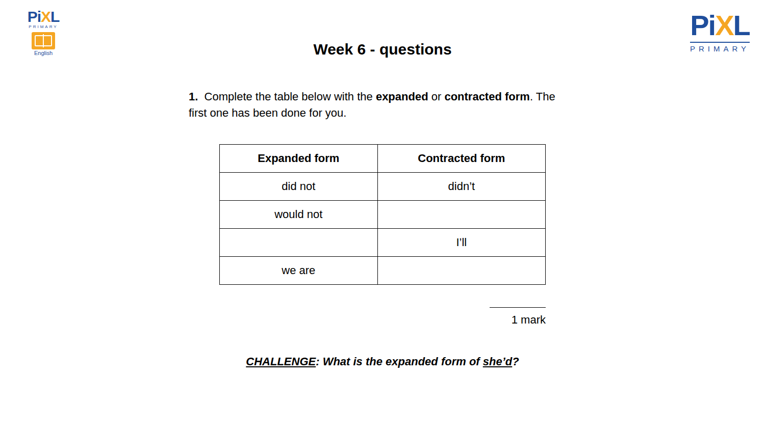PiXL
PRIMARY
English
PiXL
PRIMARY
Week 6 - questions
1. Complete the table below with the expanded or contracted form. The first one has been done for you.
| Expanded form | Contracted form |
| --- | --- |
| did not | didn’t |
| would not | |
| | I’ll |
| we are | |
1 mark
CHALLENGE: What is the expanded form of she’d?